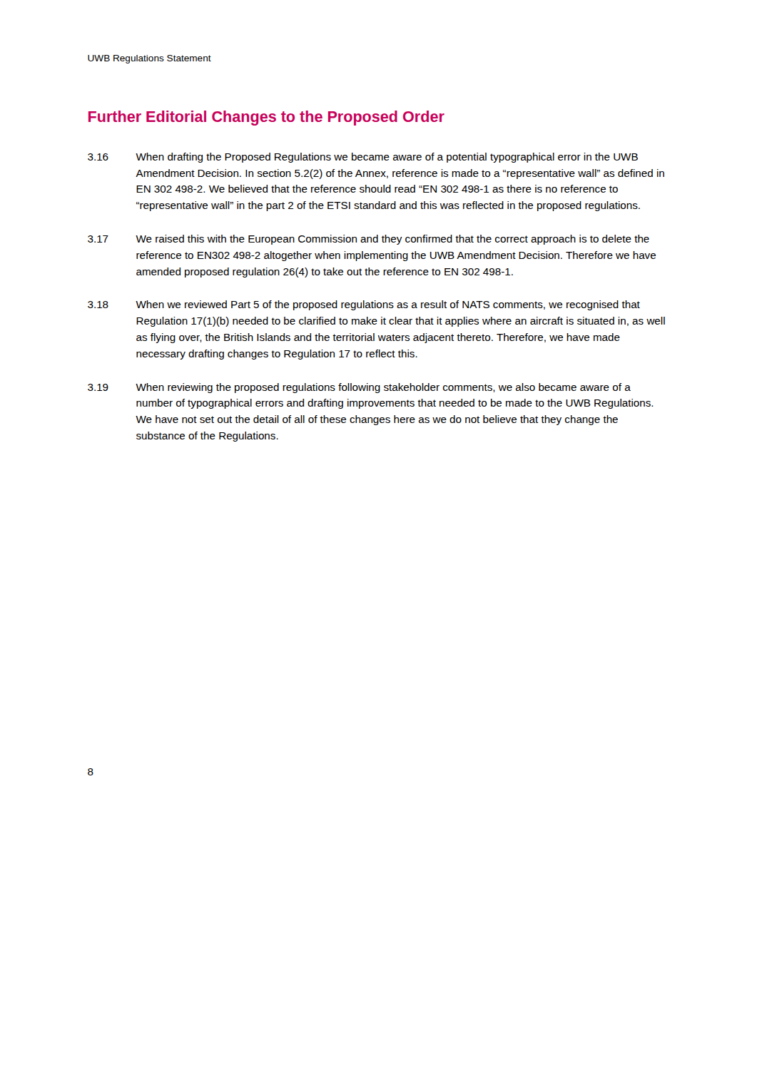UWB Regulations Statement
Further Editorial Changes to the Proposed Order
3.16
When drafting the Proposed Regulations we became aware of a potential typographical error in the UWB Amendment Decision. In section 5.2(2) of the Annex, reference is made to a “representative wall” as defined in EN 302 498-2. We believed that the reference should read “EN 302 498-1 as there is no reference to “representative wall” in the part 2 of the ETSI standard and this was reflected in the proposed regulations.
3.17
We raised this with the European Commission and they confirmed that the correct approach is to delete the reference to EN302 498-2 altogether when implementing the UWB Amendment Decision. Therefore we have amended proposed regulation 26(4) to take out the reference to EN 302 498-1.
3.18
When we reviewed Part 5 of the proposed regulations as a result of NATS comments, we recognised that Regulation 17(1)(b) needed to be clarified to make it clear that it applies where an aircraft is situated in, as well as flying over, the British Islands and the territorial waters adjacent thereto. Therefore, we have made necessary drafting changes to Regulation 17 to reflect this.
3.19
When reviewing the proposed regulations following stakeholder comments, we also became aware of a number of typographical errors and drafting improvements that needed to be made to the UWB Regulations. We have not set out the detail of all of these changes here as we do not believe that they change the substance of the Regulations.
8